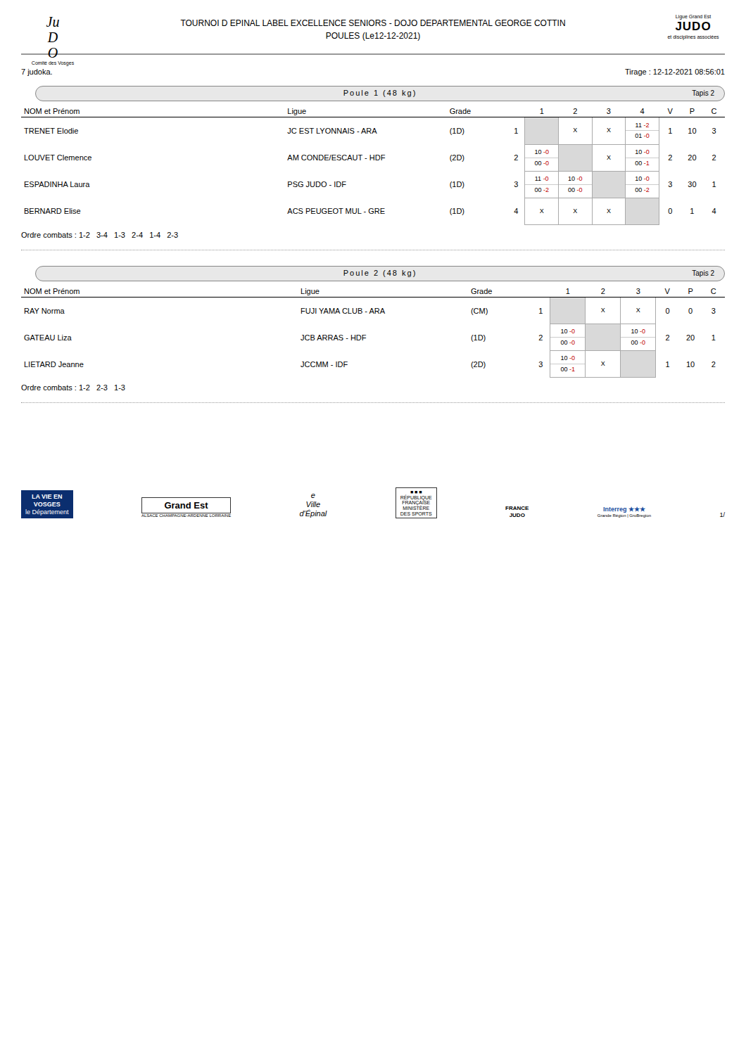Ju
D
O
Comité des Vosges
Ligue Grand Est
JUDO
et disciplines associées
TOURNOI D EPINAL LABEL EXCELLENCE SENIORS - DOJO DEPARTEMENTAL GEORGE COTTIN
POULES (Le12-12-2021)
7 judoka.
Tirage : 12-12-2021 08:56:01
Poule 1 (48 kg) Tapis 2
| NOM et Prénom | Ligue | Grade | | 1 | 2 | 3 | 4 | V | P | C |
| --- | --- | --- | --- | --- | --- | --- | --- | --- | --- | --- |
| TRENET Elodie | JC EST LYONNAIS - ARA | (1D) | 1 | | X | X | 11 -2 01 -0 | 1 | 10 | 3 |
| LOUVET Clemence | AM CONDE/ESCAUT - HDF | (2D) | 2 | 10 -0 00 -0 | | X | 10 -0 00 -1 | 2 | 20 | 2 |
| ESPADINHA Laura | PSG JUDO - IDF | (1D) | 3 | 11 -0 00 -2 | 10 -0 00 -0 | | 10 -0 00 -2 | 3 | 30 | 1 |
| BERNARD Elise | ACS PEUGEOT MUL - GRE | (1D) | 4 | X | X | X | | 0 | 1 | 4 |
Ordre combats : 1-2 3-4 1-3 2-4 1-4 2-3
Poule 2 (48 kg) Tapis 2
| NOM et Prénom | Ligue | Grade | | 1 | 2 | 3 | V | P | C |
| --- | --- | --- | --- | --- | --- | --- | --- | --- | --- |
| RAY Norma | FUJI YAMA CLUB - ARA | (CM) | 1 | | X | X | 0 | 0 | 3 |
| GATEAU Liza | JCB ARRAS - HDF | (1D) | 2 | 10 -0 00 -0 | | 10 -0 00 -0 | 2 | 20 | 1 |
| LIETARD Jeanne | JCCMM - IDF | (2D) | 3 | 10 -0 00 -1 | X | | 1 | 10 | 2 |
Ordre combats : 1-2 2-3 1-3
LA VIE EN
VOSGES
le Département
Grand Est
ALSACE CHAMPAGNE-ARDENNE LORRAINE
e
Ville
d'Épinal
■ ■ ■
RÉPUBLIQUE
FRANÇAISE
MINISTÈRE
DES SPORTS
FRANCE
JUDO
Interreg ★★★
Grande Région | GroBregion
1/